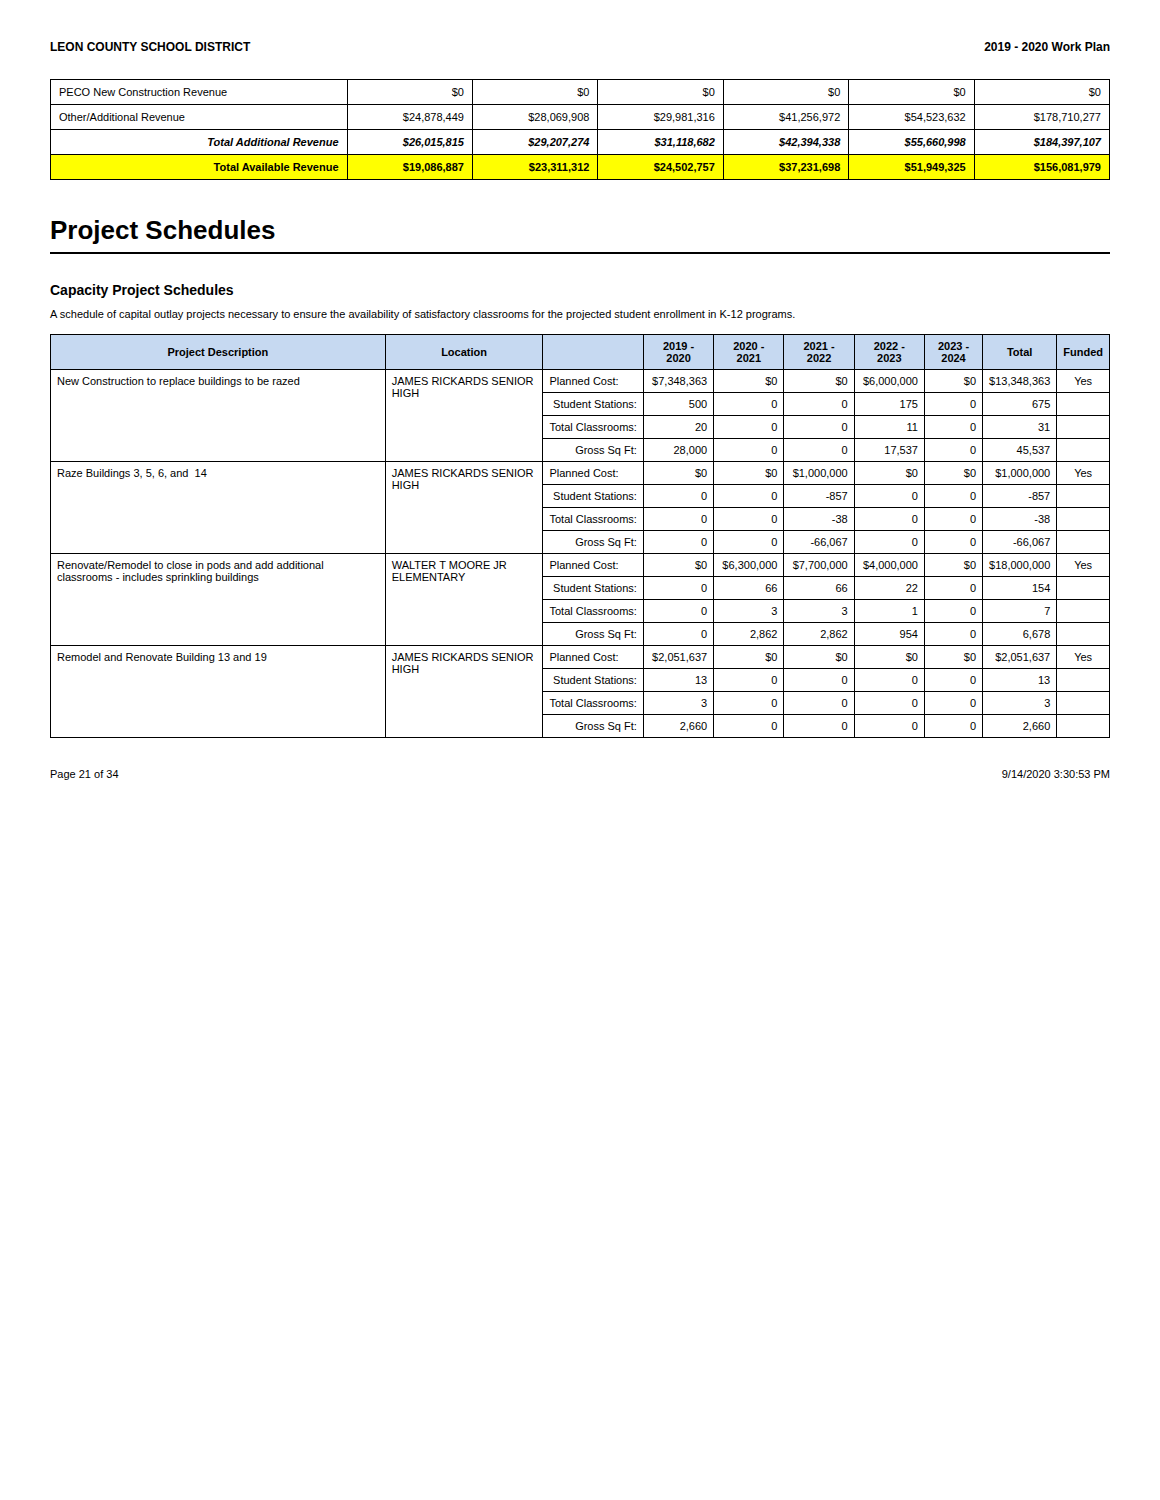LEON COUNTY SCHOOL DISTRICT
2019 - 2020 Work Plan
| PECO New Construction Revenue | $0 | $0 | $0 | $0 | $0 | $0 |
| Other/Additional Revenue | $24,878,449 | $28,069,908 | $29,981,316 | $41,256,972 | $54,523,632 | $178,710,277 |
| Total Additional Revenue | $26,015,815 | $29,207,274 | $31,118,682 | $42,394,338 | $55,660,998 | $184,397,107 |
| Total Available Revenue | $19,086,887 | $23,311,312 | $24,502,757 | $37,231,698 | $51,949,325 | $156,081,979 |
Project Schedules
Capacity Project Schedules
A schedule of capital outlay projects necessary to ensure the availability of satisfactory classrooms for the projected student enrollment in K-12 programs.
| Project Description | Location | | 2019 - 2020 | 2020 - 2021 | 2021 - 2022 | 2022 - 2023 | 2023 - 2024 | Total | Funded |
| --- | --- | --- | --- | --- | --- | --- | --- | --- | --- |
| New Construction to replace buildings to be razed | JAMES RICKARDS SENIOR HIGH | Planned Cost: | $7,348,363 | $0 | $0 | $6,000,000 | $0 | $13,348,363 | Yes |
| Student Stations: | 500 | 0 | 0 | 175 | 0 | 675 | |
| Total Classrooms: | 20 | 0 | 0 | 11 | 0 | 31 | |
| Gross Sq Ft: | 28,000 | 0 | 0 | 17,537 | 0 | 45,537 | |
| Raze Buildings 3, 5, 6, and 14 | JAMES RICKARDS SENIOR HIGH | Planned Cost: | $0 | $0 | $1,000,000 | $0 | $0 | $1,000,000 | Yes |
| Student Stations: | 0 | 0 | -857 | 0 | 0 | -857 | |
| Total Classrooms: | 0 | 0 | -38 | 0 | 0 | -38 | |
| Gross Sq Ft: | 0 | 0 | -66,067 | 0 | 0 | -66,067 | |
| Renovate/Remodel to close in pods and add additional classrooms - includes sprinkling buildings | WALTER T MOORE JR ELEMENTARY | Planned Cost: | $0 | $6,300,000 | $7,700,000 | $4,000,000 | $0 | $18,000,000 | Yes |
| Student Stations: | 0 | 66 | 66 | 22 | 0 | 154 | |
| Total Classrooms: | 0 | 3 | 3 | 1 | 0 | 7 | |
| Gross Sq Ft: | 0 | 2,862 | 2,862 | 954 | 0 | 6,678 | |
| Remodel and Renovate Building 13 and 19 | JAMES RICKARDS SENIOR HIGH | Planned Cost: | $2,051,637 | $0 | $0 | $0 | $0 | $2,051,637 | Yes |
| Student Stations: | 13 | 0 | 0 | 0 | 0 | 13 | |
| Total Classrooms: | 3 | 0 | 0 | 0 | 0 | 3 | |
| Gross Sq Ft: | 2,660 | 0 | 0 | 0 | 0 | 2,660 | |
Page 21 of 34
9/14/2020 3:30:53 PM